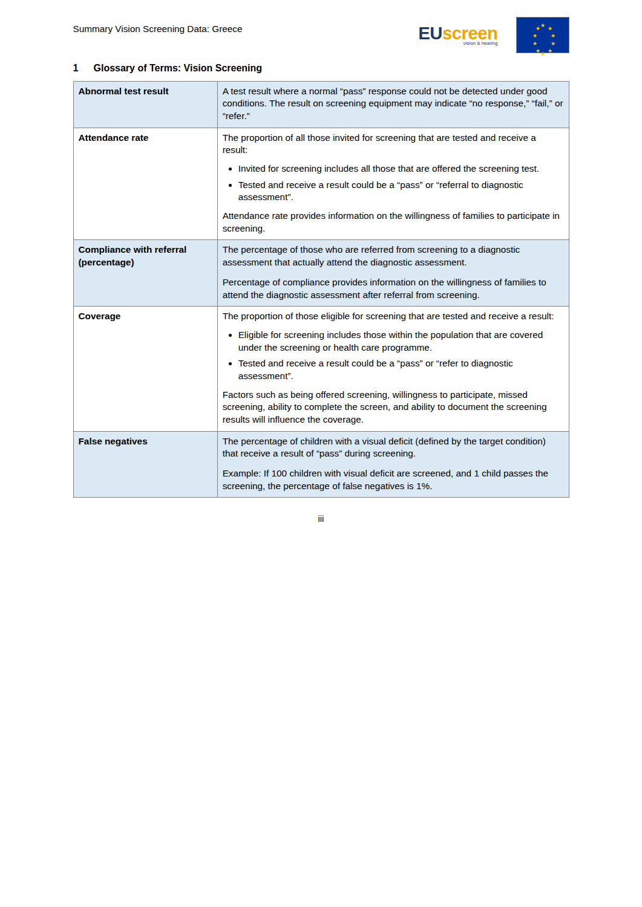Summary Vision Screening Data: Greece
EU screen vision & hearing
★ ★ ★ ★ ★ ★ ★ ★ ★ ★
1 Glossary of Terms: Vision Screening
| Abnormal test result | A test result where a normal “pass” response could not be detected under good conditions. The result on screening equipment may indicate “no response,” “fail,” or “refer.” |
| Attendance rate | The proportion of all those invited for screening that are tested and receive a result: Invited for screening includes all those that are offered the screening test. Tested and receive a result could be a “pass” or “referral to diagnostic assessment”. Attendance rate provides information on the willingness of families to participate in screening. |
| Compliance with referral (percentage) | The percentage of those who are referred from screening to a diagnostic assessment that actually attend the diagnostic assessment. Percentage of compliance provides information on the willingness of families to attend the diagnostic assessment after referral from screening. |
| Coverage | The proportion of those eligible for screening that are tested and receive a result: Eligible for screening includes those within the population that are covered under the screening or health care programme. Tested and receive a result could be a “pass” or “refer to diagnostic assessment”. Factors such as being offered screening, willingness to participate, missed screening, ability to complete the screen, and ability to document the screening results will influence the coverage. |
| False negatives | The percentage of children with a visual deficit (defined by the target condition) that receive a result of “pass” during screening. Example: If 100 children with visual deficit are screened, and 1 child passes the screening, the percentage of false negatives is 1%. |
iii